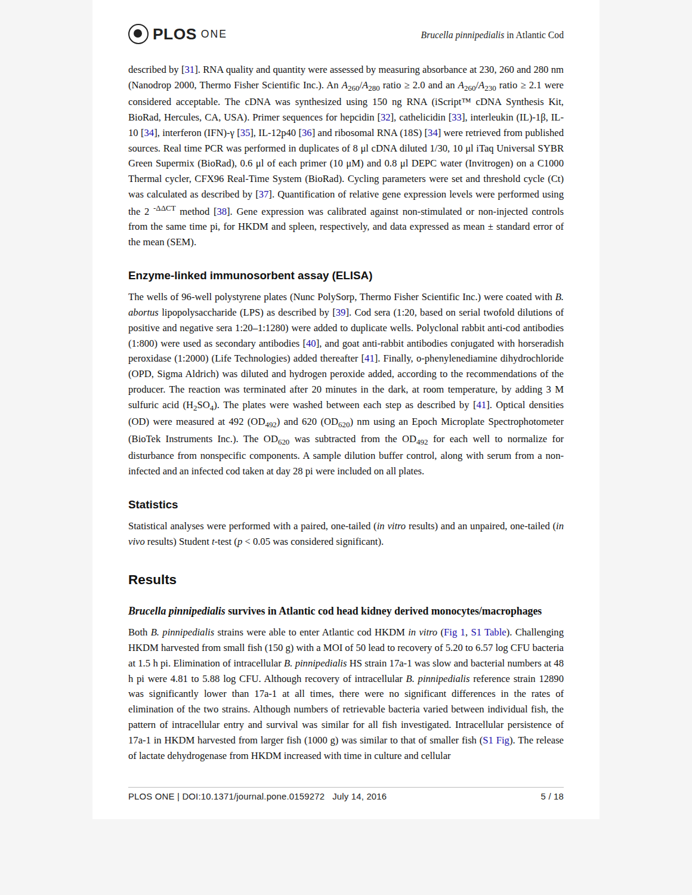PLOS ONE
Brucella pinnipedialis in Atlantic Cod
described by [31]. RNA quality and quantity were assessed by measuring absorbance at 230, 260 and 280 nm (Nanodrop 2000, Thermo Fisher Scientific Inc.). An A260/A280 ratio ≥ 2.0 and an A260/A230 ratio ≥ 2.1 were considered acceptable. The cDNA was synthesized using 150 ng RNA (iScript™ cDNA Synthesis Kit, BioRad, Hercules, CA, USA). Primer sequences for hepcidin [32], cathelicidin [33], interleukin (IL)-1β, IL-10 [34], interferon (IFN)-γ [35], IL-12p40 [36] and ribosomal RNA (18S) [34] were retrieved from published sources. Real time PCR was performed in duplicates of 8 μl cDNA diluted 1/30, 10 μl iTaq Universal SYBR Green Supermix (BioRad), 0.6 μl of each primer (10 μM) and 0.8 μl DEPC water (Invitrogen) on a C1000 Thermal cycler, CFX96 Real-Time System (BioRad). Cycling parameters were set and threshold cycle (Ct) was calculated as described by [37]. Quantification of relative gene expression levels were performed using the 2 -ΔΔCT method [38]. Gene expression was calibrated against non-stimulated or non-injected controls from the same time pi, for HKDM and spleen, respectively, and data expressed as mean ± standard error of the mean (SEM).
Enzyme-linked immunosorbent assay (ELISA)
The wells of 96-well polystyrene plates (Nunc PolySorp, Thermo Fisher Scientific Inc.) were coated with B. abortus lipopolysaccharide (LPS) as described by [39]. Cod sera (1:20, based on serial twofold dilutions of positive and negative sera 1:20–1:1280) were added to duplicate wells. Polyclonal rabbit anti-cod antibodies (1:800) were used as secondary antibodies [40], and goat anti-rabbit antibodies conjugated with horseradish peroxidase (1:2000) (Life Technologies) added thereafter [41]. Finally, o-phenylenediamine dihydrochloride (OPD, Sigma Aldrich) was diluted and hydrogen peroxide added, according to the recommendations of the producer. The reaction was terminated after 20 minutes in the dark, at room temperature, by adding 3 M sulfuric acid (H2SO4). The plates were washed between each step as described by [41]. Optical densities (OD) were measured at 492 (OD492) and 620 (OD620) nm using an Epoch Microplate Spectrophotometer (BioTek Instruments Inc.). The OD620 was subtracted from the OD492 for each well to normalize for disturbance from nonspecific components. A sample dilution buffer control, along with serum from a non-infected and an infected cod taken at day 28 pi were included on all plates.
Statistics
Statistical analyses were performed with a paired, one-tailed (in vitro results) and an unpaired, one-tailed (in vivo results) Student t-test (p < 0.05 was considered significant).
Results
Brucella pinnipedialis survives in Atlantic cod head kidney derived monocytes/macrophages
Both B. pinnipedialis strains were able to enter Atlantic cod HKDM in vitro (Fig 1, S1 Table). Challenging HKDM harvested from small fish (150 g) with a MOI of 50 lead to recovery of 5.20 to 6.57 log CFU bacteria at 1.5 h pi. Elimination of intracellular B. pinnipedialis HS strain 17a-1 was slow and bacterial numbers at 48 h pi were 4.81 to 5.88 log CFU. Although recovery of intracellular B. pinnipedialis reference strain 12890 was significantly lower than 17a-1 at all times, there were no significant differences in the rates of elimination of the two strains. Although numbers of retrievable bacteria varied between individual fish, the pattern of intracellular entry and survival was similar for all fish investigated. Intracellular persistence of 17a-1 in HKDM harvested from larger fish (1000 g) was similar to that of smaller fish (S1 Fig). The release of lactate dehydrogenase from HKDM increased with time in culture and cellular
PLOS ONE | DOI:10.1371/journal.pone.0159272 July 14, 2016
5 / 18